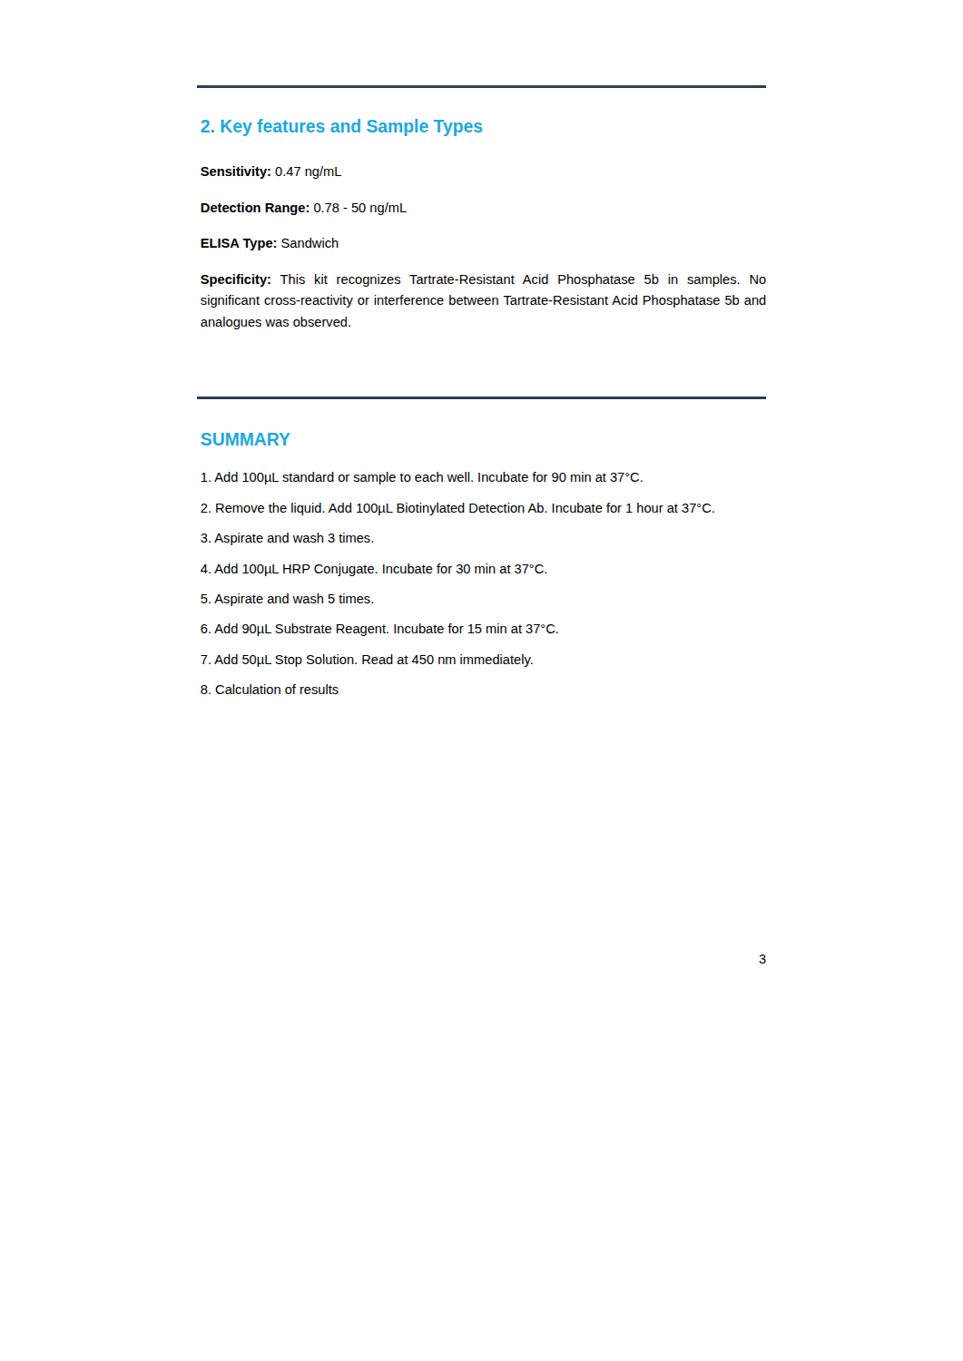2. Key features and Sample Types
Sensitivity: 0.47 ng/mL
Detection Range: 0.78 - 50 ng/mL
ELISA Type: Sandwich
Specificity: This kit recognizes Tartrate-Resistant Acid Phosphatase 5b in samples. No significant cross-reactivity or interference between Tartrate-Resistant Acid Phosphatase 5b and analogues was observed.
SUMMARY
Add 100µL standard or sample to each well. Incubate for 90 min at 37°C.
Remove the liquid. Add 100µL Biotinylated Detection Ab. Incubate for 1 hour at 37°C.
Aspirate and wash 3 times.
Add 100µL HRP Conjugate. Incubate for 30 min at 37°C.
Aspirate and wash 5 times.
Add 90µL Substrate Reagent. Incubate for 15 min at 37°C.
Add 50µL Stop Solution. Read at 450 nm immediately.
Calculation of results
3